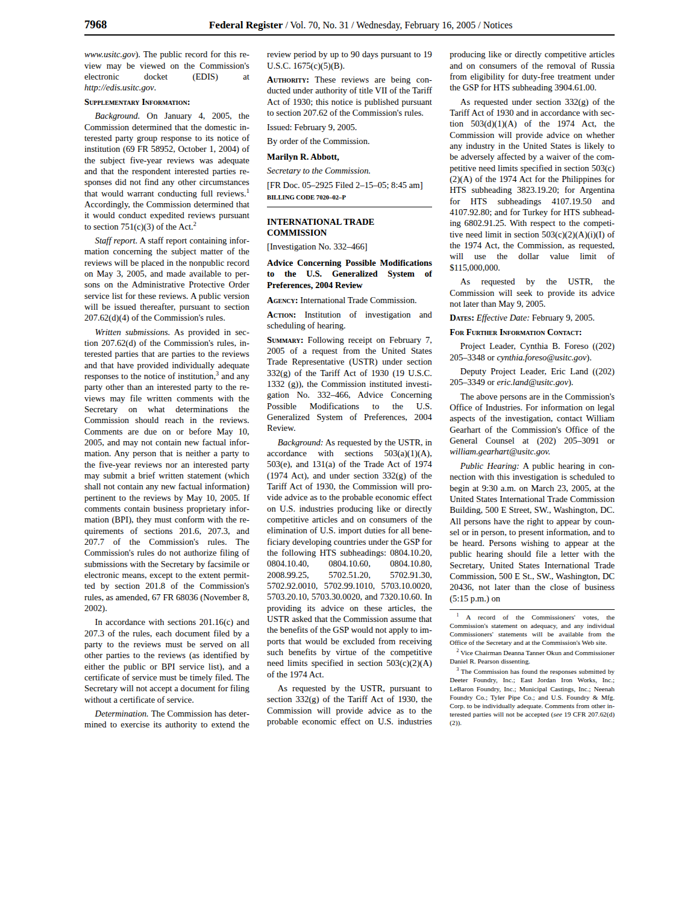7968
Federal Register / Vol. 70, No. 31 / Wednesday, February 16, 2005 / Notices
www.usitc.gov). The public record for this review may be viewed on the Commission's electronic docket (EDIS) at http://edis.usitc.gov.
Supplementary Information:
Background. On January 4, 2005, the Commission determined that the domestic interested party group response to its notice of institution (69 FR 58952, October 1, 2004) of the subject five-year reviews was adequate and that the respondent interested parties responses did not find any other circumstances that would warrant conducting full reviews.1 Accordingly, the Commission determined that it would conduct expedited reviews pursuant to section 751(c)(3) of the Act.2
Staff report. A staff report containing information concerning the subject matter of the reviews will be placed in the nonpublic record on May 3, 2005, and made available to persons on the Administrative Protective Order service list for these reviews. A public version will be issued thereafter, pursuant to section 207.62(d)(4) of the Commission's rules.
Written submissions. As provided in section 207.62(d) of the Commission's rules, interested parties that are parties to the reviews and that have provided individually adequate responses to the notice of institution,3 and any party other than an interested party to the reviews may file written comments with the Secretary on what determinations the Commission should reach in the reviews. Comments are due on or before May 10, 2005, and may not contain new factual information. Any person that is neither a party to the five-year reviews nor an interested party may submit a brief written statement (which shall not contain any new factual information) pertinent to the reviews by May 10, 2005. If comments contain business proprietary information (BPI), they must conform with the requirements of sections 201.6, 207.3, and 207.7 of the Commission's rules. The Commission's rules do not authorize filing of submissions with the Secretary by facsimile or electronic means, except to the extent permitted by section 201.8 of the Commission's rules, as amended, 67 FR 68036 (November 8, 2002).
In accordance with sections 201.16(c) and 207.3 of the rules, each document filed by a party to the reviews must be served on all other parties to the reviews (as identified by either the public or BPI service list), and a certificate of service must be timely filed. The Secretary will not accept a document for filing without a certificate of service.
Determination. The Commission has determined to exercise its authority to extend the review period by up to 90 days pursuant to 19 U.S.C. 1675(c)(5)(B).
Authority: These reviews are being conducted under authority of title VII of the Tariff Act of 1930; this notice is published pursuant to section 207.62 of the Commission's rules.
Issued: February 9, 2005.
By order of the Commission.
Marilyn R. Abbott,
Secretary to the Commission.
[FR Doc. 05–2925 Filed 2–15–05; 8:45 am]
BILLING CODE 7020–02–P
International Trade Commission
[Investigation No. 332–466]
Advice Concerning Possible Modifications to the U.S. Generalized System of Preferences, 2004 Review
Agency: International Trade Commission.
Action: Institution of investigation and scheduling of hearing.
Summary: Following receipt on February 7, 2005 of a request from the United States Trade Representative (USTR) under section 332(g) of the Tariff Act of 1930 (19 U.S.C. 1332 (g)), the Commission instituted investigation No. 332–466, Advice Concerning Possible Modifications to the U.S. Generalized System of Preferences, 2004 Review.
Background: As requested by the USTR, in accordance with sections 503(a)(1)(A), 503(e), and 131(a) of the Trade Act of 1974 (1974 Act), and under section 332(g) of the Tariff Act of 1930, the Commission will provide advice as to the probable economic effect on U.S. industries producing like or directly competitive articles and on consumers of the elimination of U.S. import duties for all beneficiary developing countries under the GSP for the following HTS subheadings: 0804.10.20, 0804.10.40, 0804.10.60, 0804.10.80, 2008.99.25, 5702.51.20, 5702.91.30, 5702.92.0010, 5702.99.1010, 5703.10.0020, 5703.20.10, 5703.30.0020, and 7320.10.60. In providing its advice on these articles, the USTR asked that the Commission assume that the benefits of the GSP would not apply to imports that would be excluded from receiving such benefits by virtue of the competitive need limits specified in section 503(c)(2)(A) of the 1974 Act.
As requested by the USTR, pursuant to section 332(g) of the Tariff Act of 1930, the Commission will provide advice as to the probable economic effect on U.S. industries producing like or directly competitive articles and on consumers of the removal of Russia from eligibility for duty-free treatment under the GSP for HTS subheading 3904.61.00.
As requested under section 332(g) of the Tariff Act of 1930 and in accordance with section 503(d)(1)(A) of the 1974 Act, the Commission will provide advice on whether any industry in the United States is likely to be adversely affected by a waiver of the competitive need limits specified in section 503(c)(2)(A) of the 1974 Act for the Philippines for HTS subheading 3823.19.20; for Argentina for HTS subheadings 4107.19.50 and 4107.92.80; and for Turkey for HTS subheading 6802.91.25. With respect to the competitive need limit in section 503(c)(2)(A)(i)(I) of the 1974 Act, the Commission, as requested, will use the dollar value limit of $115,000,000.
As requested by the USTR, the Commission will seek to provide its advice not later than May 9, 2005.
Dates: Effective Date: February 9, 2005.
For Further Information Contact:
Project Leader, Cynthia B. Foreso ((202) 205–3348 or cynthia.foreso@usitc.gov).
Deputy Project Leader, Eric Land ((202) 205–3349 or eric.land@usitc.gov).
The above persons are in the Commission's Office of Industries. For information on legal aspects of the investigation, contact William Gearhart of the Commission's Office of the General Counsel at (202) 205–3091 or william.gearhart@usitc.gov.
Public Hearing: A public hearing in connection with this investigation is scheduled to begin at 9:30 a.m. on March 23, 2005, at the United States International Trade Commission Building, 500 E Street, SW., Washington, DC. All persons have the right to appear by counsel or in person, to present information, and to be heard. Persons wishing to appear at the public hearing should file a letter with the Secretary, United States International Trade Commission, 500 E St., SW., Washington, DC 20436, not later than the close of business (5:15 p.m.) on
1 A record of the Commissioners' votes, the Commission's statement on adequacy, and any individual Commissioners' statements will be available from the Office of the Secretary and at the Commission's Web site.
2 Vice Chairman Deanna Tanner Okun and Commissioner Daniel R. Pearson dissenting.
3 The Commission has found the responses submitted by Deeter Foundry, Inc.; East Jordan Iron Works, Inc.; LeBaron Foundry, Inc.; Municipal Castings, Inc.; Neenah Foundry Co.; Tyler Pipe Co.; and U.S. Foundry & Mfg. Corp. to be individually adequate. Comments from other interested parties will not be accepted (see 19 CFR 207.62(d)(2)).